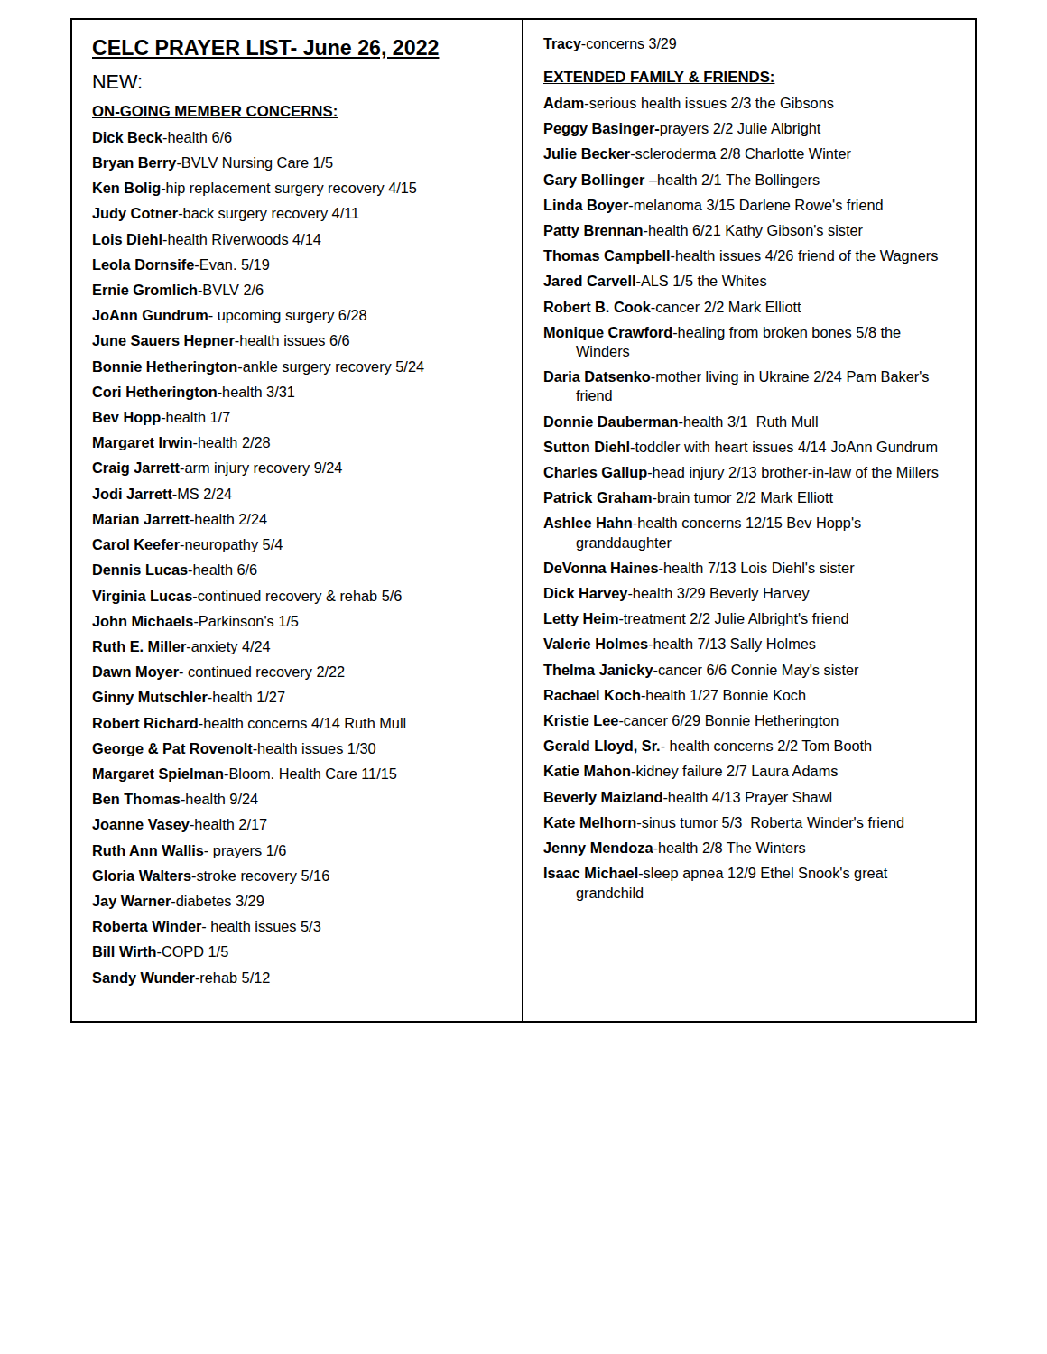CELC PRAYER LIST- June 26, 2022
NEW:
ON-GOING MEMBER CONCERNS:
Dick Beck-health 6/6
Bryan Berry-BVLV Nursing Care 1/5
Ken Bolig-hip replacement surgery recovery 4/15
Judy Cotner-back surgery recovery 4/11
Lois Diehl-health Riverwoods 4/14
Leola Dornsife-Evan. 5/19
Ernie Gromlich-BVLV 2/6
JoAnn Gundrum- upcoming surgery 6/28
June Sauers Hepner-health issues 6/6
Bonnie Hetherington-ankle surgery recovery 5/24
Cori Hetherington-health 3/31
Bev Hopp-health 1/7
Margaret Irwin-health 2/28
Craig Jarrett-arm injury recovery 9/24
Jodi Jarrett-MS 2/24
Marian Jarrett-health 2/24
Carol Keefer-neuropathy 5/4
Dennis Lucas-health 6/6
Virginia Lucas-continued recovery & rehab 5/6
John Michaels-Parkinson's 1/5
Ruth E. Miller-anxiety 4/24
Dawn Moyer- continued recovery 2/22
Ginny Mutschler-health 1/27
Robert Richard-health concerns 4/14 Ruth Mull
George & Pat Rovenolt-health issues 1/30
Margaret Spielman-Bloom. Health Care 11/15
Ben Thomas-health 9/24
Joanne Vasey-health 2/17
Ruth Ann Wallis- prayers 1/6
Gloria Walters-stroke recovery 5/16
Jay Warner-diabetes 3/29
Roberta Winder- health issues 5/3
Bill Wirth-COPD 1/5
Sandy Wunder-rehab 5/12
Tracy-concerns 3/29
EXTENDED FAMILY & FRIENDS:
Adam-serious health issues 2/3 the Gibsons
Peggy Basinger-prayers 2/2 Julie Albright
Julie Becker-scleroderma 2/8 Charlotte Winter
Gary Bollinger –health 2/1 The Bollingers
Linda Boyer-melanoma 3/15 Darlene Rowe's friend
Patty Brennan-health 6/21 Kathy Gibson's sister
Thomas Campbell-health issues 4/26 friend of the Wagners
Jared Carvell-ALS 1/5 the Whites
Robert B. Cook-cancer 2/2 Mark Elliott
Monique Crawford-healing from broken bones 5/8 the Winders
Daria Datsenko-mother living in Ukraine 2/24 Pam Baker's friend
Donnie Dauberman-health 3/1 Ruth Mull
Sutton Diehl-toddler with heart issues 4/14 JoAnn Gundrum
Charles Gallup-head injury 2/13 brother-in-law of the Millers
Patrick Graham-brain tumor 2/2 Mark Elliott
Ashlee Hahn-health concerns 12/15 Bev Hopp's granddaughter
DeVonna Haines-health 7/13 Lois Diehl's sister
Dick Harvey-health 3/29 Beverly Harvey
Letty Heim-treatment 2/2 Julie Albright's friend
Valerie Holmes-health 7/13 Sally Holmes
Thelma Janicky-cancer 6/6 Connie May's sister
Rachael Koch-health 1/27 Bonnie Koch
Kristie Lee-cancer 6/29 Bonnie Hetherington
Gerald Lloyd, Sr.- health concerns 2/2 Tom Booth
Katie Mahon-kidney failure 2/7 Laura Adams
Beverly Maizland-health 4/13 Prayer Shawl
Kate Melhorn-sinus tumor 5/3 Roberta Winder's friend
Jenny Mendoza-health 2/8 The Winters
Isaac Michael-sleep apnea 12/9 Ethel Snook's great grandchild